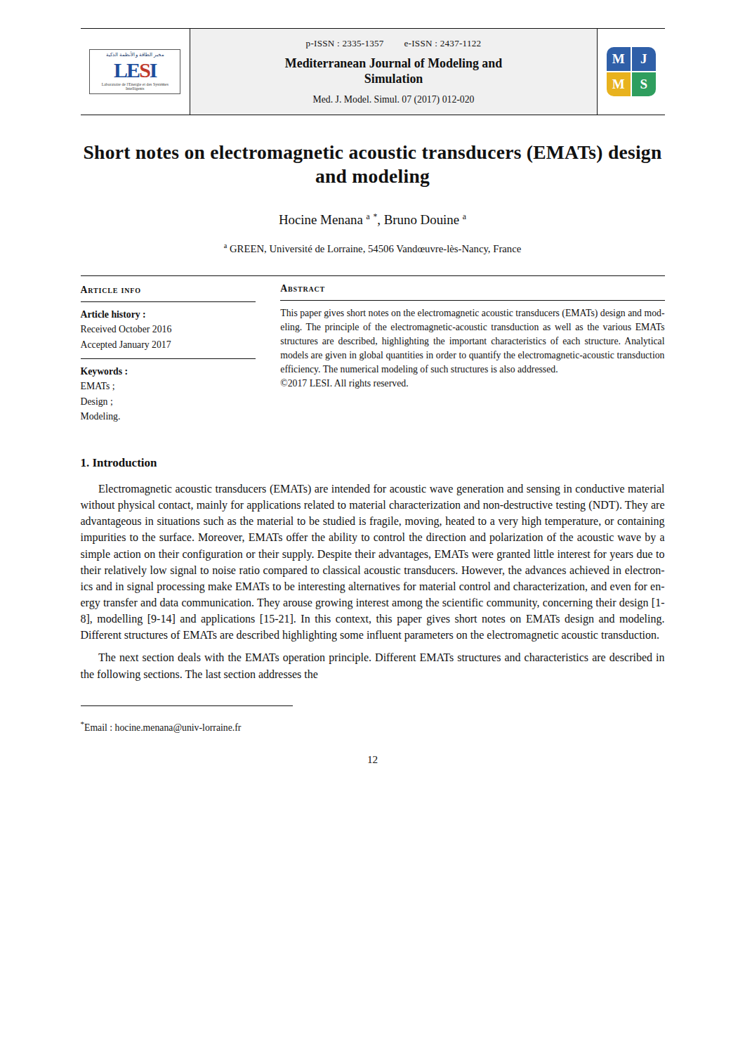مخبر الطاقة و الأنظمة الذكية
LESI
Laboratoire de l'Energie et des Systèmes Intelligents
p-ISSN : 2335-1357 e-ISSN : 2437-1122
Mediterranean Journal of Modeling and
Simulation
Med. J. Model. Simul. 07 (2017) 012-020
M
J
M
S
Short notes on electromagnetic acoustic transducers (EMATs) design and modeling
Hocine Menana a *, Bruno Douine a
a GREEN, Université de Lorraine, 54506 Vandœuvre-lès-Nancy, France
Article info
Article history :
Received October 2016
Accepted January 2017
Keywords :
EMATs ;
Design ;
Modeling.
Abstract
This paper gives short notes on the electromagnetic acoustic transducers (EMATs) design and modeling. The principle of the electromagnetic-acoustic transduction as well as the various EMATs structures are described, highlighting the important characteristics of each structure. Analytical models are given in global quantities in order to quantify the electromagnetic-acoustic transduction efficiency. The numerical modeling of such structures is also addressed.
©2017 LESI. All rights reserved.
1. Introduction
Electromagnetic acoustic transducers (EMATs) are intended for acoustic wave generation and sensing in conductive material without physical contact, mainly for applications related to material characterization and non-destructive testing (NDT). They are advantageous in situations such as the material to be studied is fragile, moving, heated to a very high temperature, or containing impurities to the surface. Moreover, EMATs offer the ability to control the direction and polarization of the acoustic wave by a simple action on their configuration or their supply. Despite their advantages, EMATs were granted little interest for years due to their relatively low signal to noise ratio compared to classical acoustic transducers. However, the advances achieved in electronics and in signal processing make EMATs to be interesting alternatives for material control and characterization, and even for energy transfer and data communication. They arouse growing interest among the scientific community, concerning their design [1-8], modelling [9-14] and applications [15-21]. In this context, this paper gives short notes on EMATs design and modeling. Different structures of EMATs are described highlighting some influent parameters on the electromagnetic acoustic transduction.
The next section deals with the EMATs operation principle. Different EMATs structures and characteristics are described in the following sections. The last section addresses the
*Email : hocine.menana@univ-lorraine.fr
12